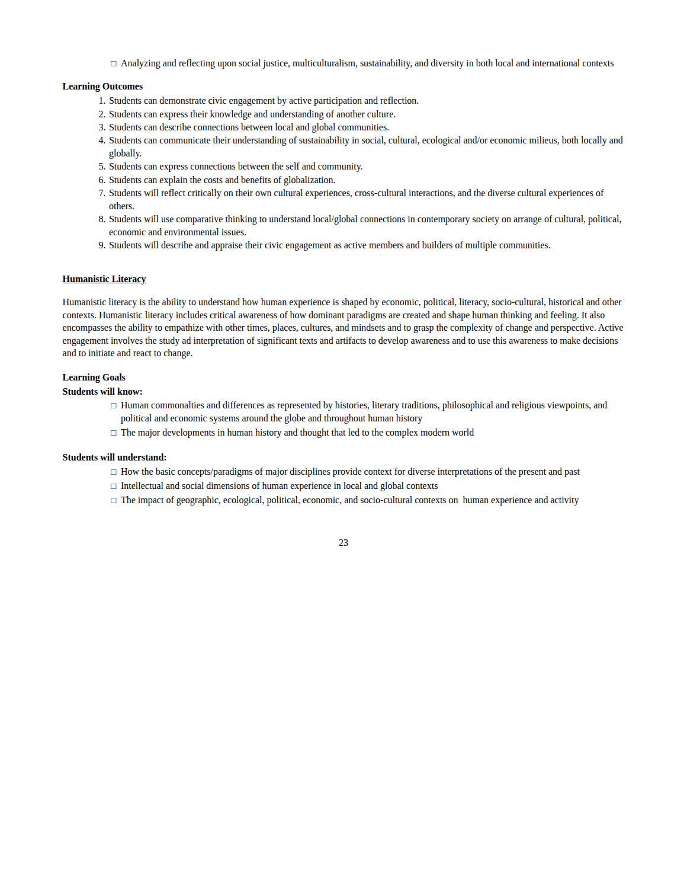Analyzing and reflecting upon social justice, multiculturalism, sustainability, and diversity in both local and international contexts
Learning Outcomes
Students can demonstrate civic engagement by active participation and reflection.
Students can express their knowledge and understanding of another culture.
Students can describe connections between local and global communities.
Students can communicate their understanding of sustainability in social, cultural, ecological and/or economic milieus, both locally and globally.
Students can express connections between the self and community.
Students can explain the costs and benefits of globalization.
Students will reflect critically on their own cultural experiences, cross-cultural interactions, and the diverse cultural experiences of others.
Students will use comparative thinking to understand local/global connections in contemporary society on arrange of cultural, political, economic and environmental issues.
Students will describe and appraise their civic engagement as active members and builders of multiple communities.
Humanistic Literacy
Humanistic literacy is the ability to understand how human experience is shaped by economic, political, literacy, socio-cultural, historical and other contexts. Humanistic literacy includes critical awareness of how dominant paradigms are created and shape human thinking and feeling. It also encompasses the ability to empathize with other times, places, cultures, and mindsets and to grasp the complexity of change and perspective. Active engagement involves the study ad interpretation of significant texts and artifacts to develop awareness and to use this awareness to make decisions and to initiate and react to change.
Learning Goals
Students will know:
Human commonalties and differences as represented by histories, literary traditions, philosophical and religious viewpoints, and political and economic systems around the globe and throughout human history
The major developments in human history and thought that led to the complex modern world
Students will understand:
How the basic concepts/paradigms of major disciplines provide context for diverse interpretations of the present and past
Intellectual and social dimensions of human experience in local and global contexts
The impact of geographic, ecological, political, economic, and socio-cultural contexts on human experience and activity
23